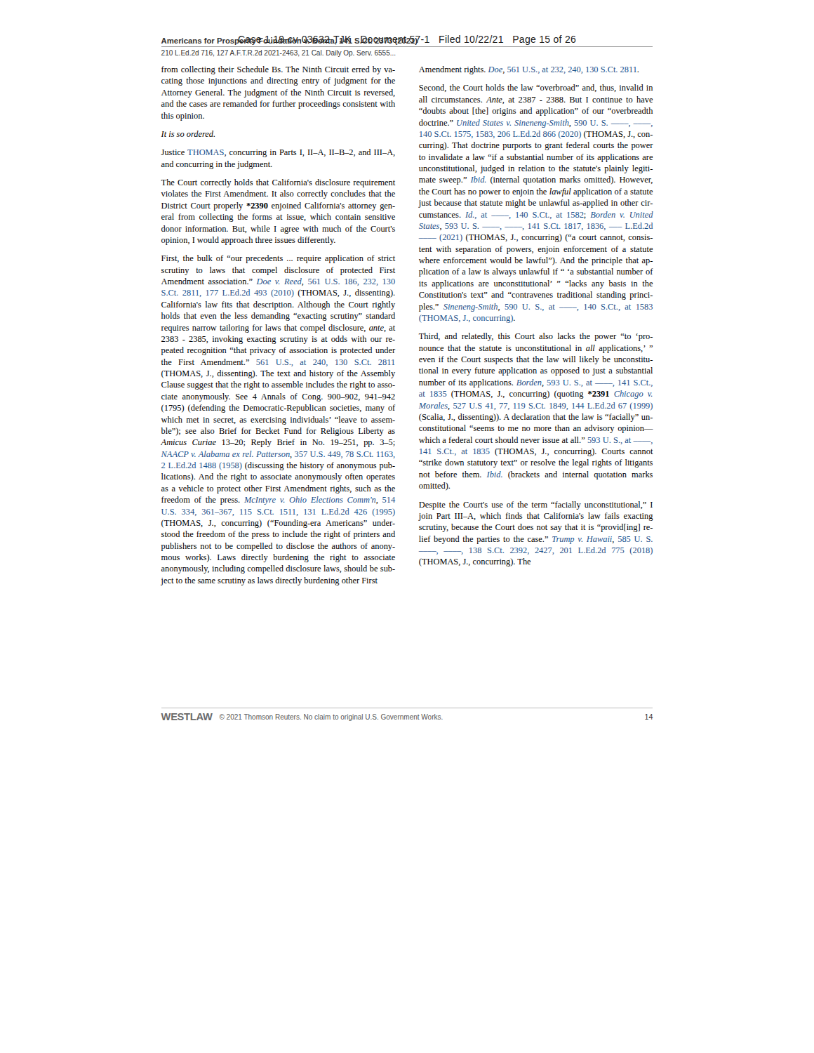Case 1:19-cv-03632-TJK Document 57-1 Filed 10/22/21 Page 15 of 26
Americans for Prosperity Foundation v. Bonta, 141 S.Ct. 2373 (2021)
210 L.Ed.2d 716, 127 A.F.T.R.2d 2021-2463, 21 Cal. Daily Op. Serv. 6555...
from collecting their Schedule Bs. The Ninth Circuit erred by vacating those injunctions and directing entry of judgment for the Attorney General. The judgment of the Ninth Circuit is reversed, and the cases are remanded for further proceedings consistent with this opinion.
It is so ordered.
Justice THOMAS, concurring in Parts I, II–A, II–B–2, and III–A, and concurring in the judgment.
The Court correctly holds that California's disclosure requirement violates the First Amendment. It also correctly concludes that the District Court properly *2390 enjoined California's attorney general from collecting the forms at issue, which contain sensitive donor information. But, while I agree with much of the Court's opinion, I would approach three issues differently.
First, the bulk of “our precedents ... require application of strict scrutiny to laws that compel disclosure of protected First Amendment association.” Doe v. Reed, 561 U.S. 186, 232, 130 S.Ct. 2811, 177 L.Ed.2d 493 (2010) (THOMAS, J., dissenting). California's law fits that description. Although the Court rightly holds that even the less demanding “exacting scrutiny” standard requires narrow tailoring for laws that compel disclosure, ante, at 2383 - 2385, invoking exacting scrutiny is at odds with our repeated recognition “that privacy of association is protected under the First Amendment.” 561 U.S., at 240, 130 S.Ct. 2811 (THOMAS, J., dissenting). The text and history of the Assembly Clause suggest that the right to assemble includes the right to associate anonymously. See 4 Annals of Cong. 900–902, 941–942 (1795) (defending the Democratic-Republican societies, many of which met in secret, as exercising individuals’ “leave to assemble”); see also Brief for Becket Fund for Religious Liberty as Amicus Curiae 13–20; Reply Brief in No. 19–251, pp. 3–5; NAACP v. Alabama ex rel. Patterson, 357 U.S. 449, 78 S.Ct. 1163, 2 L.Ed.2d 1488 (1958) (discussing the history of anonymous publications). And the right to associate anonymously often operates as a vehicle to protect other First Amendment rights, such as the freedom of the press. McIntyre v. Ohio Elections Comm'n, 514 U.S. 334, 361–367, 115 S.Ct. 1511, 131 L.Ed.2d 426 (1995) (THOMAS, J., concurring) (“Founding-era Americans” understood the freedom of the press to include the right of printers and publishers not to be compelled to disclose the authors of anonymous works). Laws directly burdening the right to associate anonymously, including compelled disclosure laws, should be subject to the same scrutiny as laws directly burdening other First
Amendment rights. Doe, 561 U.S., at 232, 240, 130 S.Ct. 2811.
Second, the Court holds the law “overbroad” and, thus, invalid in all circumstances. Ante, at 2387 - 2388. But I continue to have “doubts about [the] origins and application” of our “overbreadth doctrine.” United States v. Sineneng-Smith, 590 U. S. ––––, ––––, 140 S.Ct. 1575, 1583, 206 L.Ed.2d 866 (2020) (THOMAS, J., concurring). That doctrine purports to grant federal courts the power to invalidate a law “if a substantial number of its applications are unconstitutional, judged in relation to the statute's plainly legitimate sweep.” Ibid. (internal quotation marks omitted). However, the Court has no power to enjoin the lawful application of a statute just because that statute might be unlawful as-applied in other circumstances. Id., at ––––, 140 S.Ct., at 1582; Borden v. United States, 593 U. S. ––––, ––––, 141 S.Ct. 1817, 1836, ––– L.Ed.2d –––– (2021) (THOMAS, J., concurring) (“a court cannot, consistent with separation of powers, enjoin enforcement of a statute where enforcement would be lawful”). And the principle that application of a law is always unlawful if “ ‘a substantial number of its applications are unconstitutional’ ” “lacks any basis in the Constitution's text” and “contravenes traditional standing principles.” Sineneng-Smith, 590 U. S., at ––––, 140 S.Ct., at 1583 (THOMAS, J., concurring).
Third, and relatedly, this Court also lacks the power “to ‘pronounce that the statute is unconstitutional in all applications,’ ” even if the Court suspects that the law will likely be unconstitutional in every future application as opposed to just a substantial number of its applications. Borden, 593 U. S., at ––––, 141 S.Ct., at 1835 (THOMAS, J., concurring) (quoting *2391 Chicago v. Morales, 527 U.S 41, 77, 119 S.Ct. 1849, 144 L.Ed.2d 67 (1999) (Scalia, J., dissenting)). A declaration that the law is “facially” unconstitutional “seems to me no more than an advisory opinion—which a federal court should never issue at all.” 593 U. S., at ––––, 141 S.Ct., at 1835 (THOMAS, J., concurring). Courts cannot “strike down statutory text” or resolve the legal rights of litigants not before them. Ibid. (brackets and internal quotation marks omitted).
Despite the Court's use of the term “facially unconstitutional,” I join Part III–A, which finds that California's law fails exacting scrutiny, because the Court does not say that it is “provid[ing] relief beyond the parties to the case.” Trump v. Hawaii, 585 U. S. ––––, ––––, 138 S.Ct. 2392, 2427, 201 L.Ed.2d 775 (2018) (THOMAS, J., concurring). The
WESTLAW © 2021 Thomson Reuters. No claim to original U.S. Government Works. 14